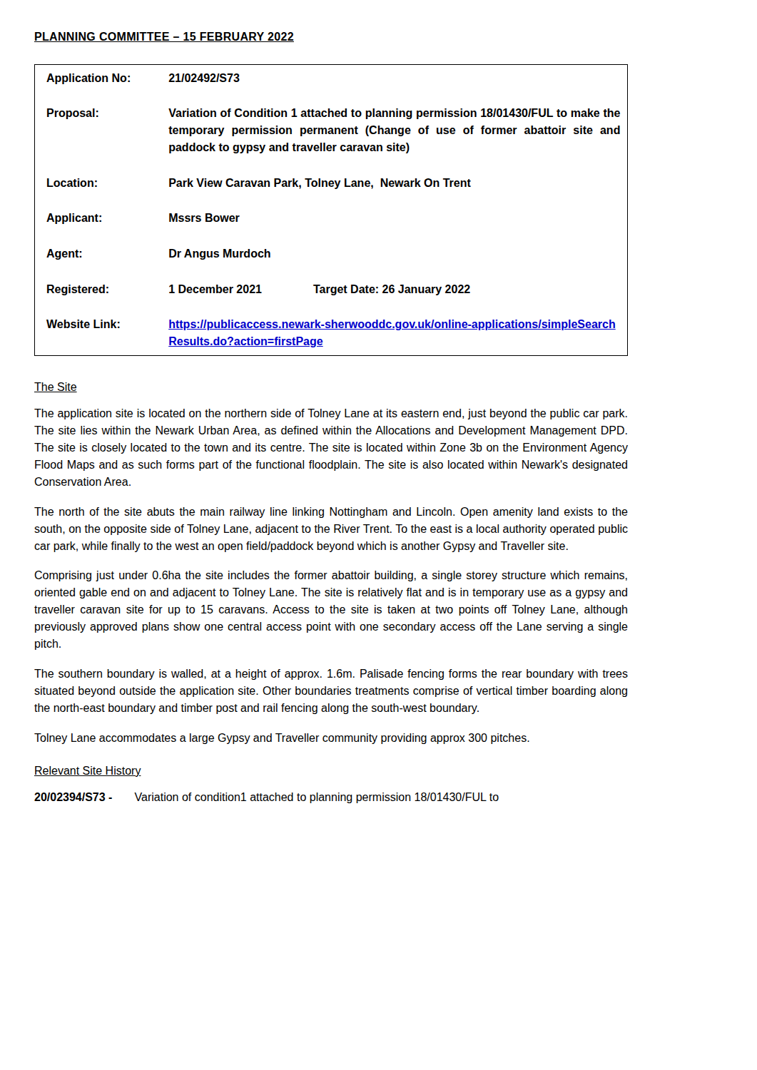PLANNING COMMITTEE – 15 FEBRUARY 2022
| Application No: | 21/02492/S73 |
| Proposal: | Variation of Condition 1 attached to planning permission 18/01430/FUL to make the temporary permission permanent (Change of use of former abattoir site and paddock to gypsy and traveller caravan site) |
| Location: | Park View Caravan Park, Tolney Lane, Newark On Trent |
| Applicant: | Mssrs Bower |
| Agent: | Dr Angus Murdoch |
| Registered: | 1 December 2021 Target Date: 26 January 2022 |
| Website Link: | https://publicaccess.newark-sherwooddc.gov.uk/online-applications/simpleSearchResults.do?action=firstPage |
The Site
The application site is located on the northern side of Tolney Lane at its eastern end, just beyond the public car park. The site lies within the Newark Urban Area, as defined within the Allocations and Development Management DPD. The site is closely located to the town and its centre. The site is located within Zone 3b on the Environment Agency Flood Maps and as such forms part of the functional floodplain. The site is also located within Newark's designated Conservation Area.
The north of the site abuts the main railway line linking Nottingham and Lincoln. Open amenity land exists to the south, on the opposite side of Tolney Lane, adjacent to the River Trent. To the east is a local authority operated public car park, while finally to the west an open field/paddock beyond which is another Gypsy and Traveller site.
Comprising just under 0.6ha the site includes the former abattoir building, a single storey structure which remains, oriented gable end on and adjacent to Tolney Lane. The site is relatively flat and is in temporary use as a gypsy and traveller caravan site for up to 15 caravans. Access to the site is taken at two points off Tolney Lane, although previously approved plans show one central access point with one secondary access off the Lane serving a single pitch.
The southern boundary is walled, at a height of approx. 1.6m. Palisade fencing forms the rear boundary with trees situated beyond outside the application site. Other boundaries treatments comprise of vertical timber boarding along the north-east boundary and timber post and rail fencing along the south-west boundary.
Tolney Lane accommodates a large Gypsy and Traveller community providing approx 300 pitches.
Relevant Site History
20/02394/S73 - Variation of condition1 attached to planning permission 18/01430/FUL to